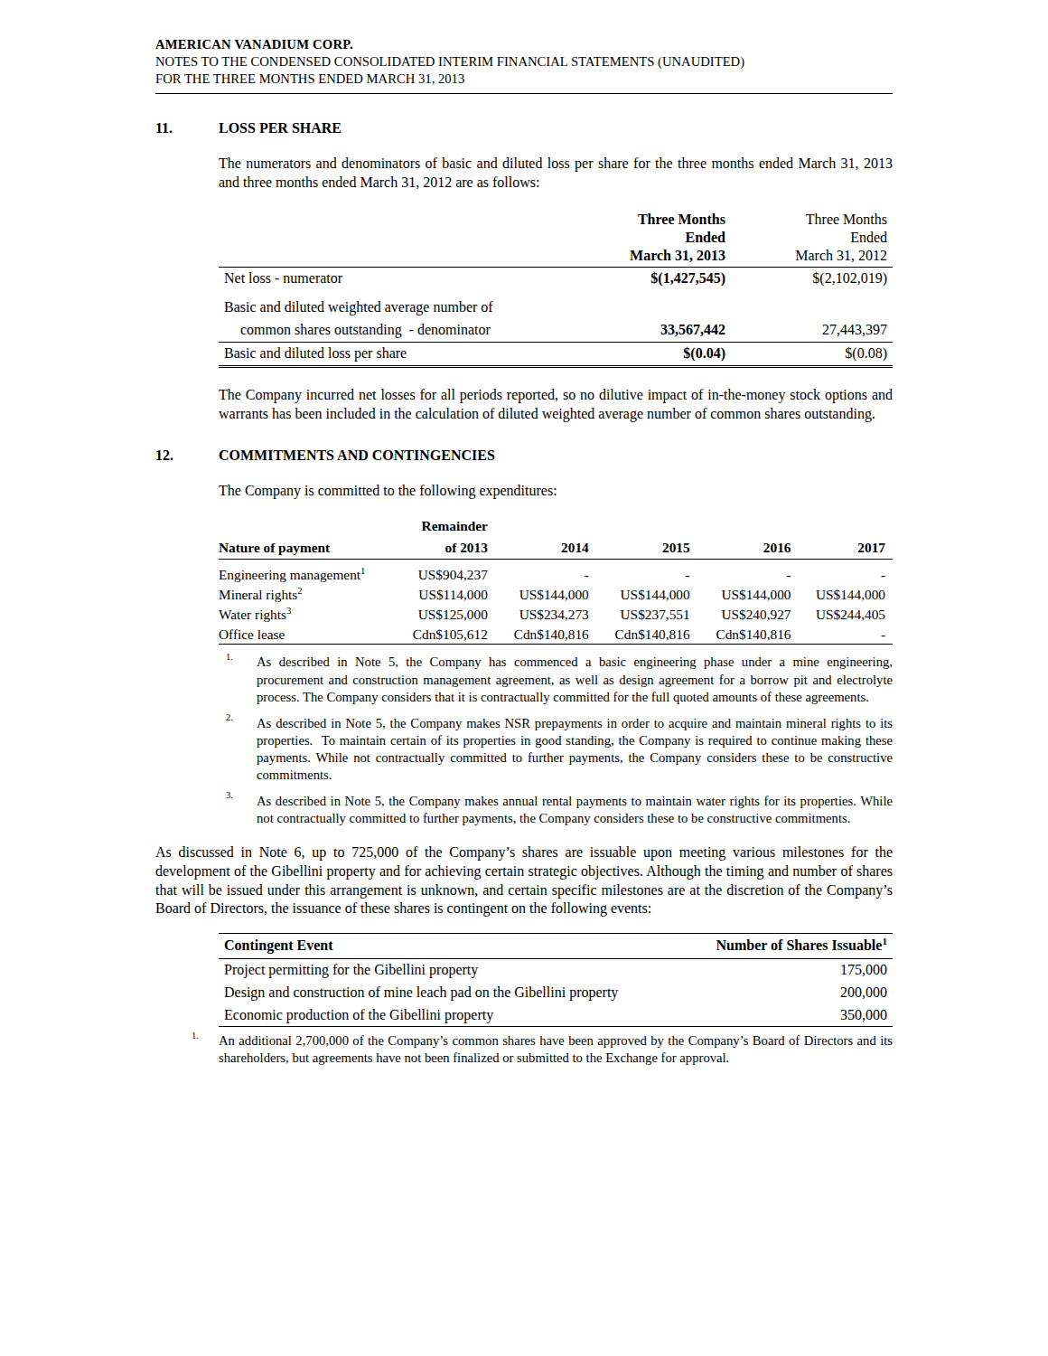AMERICAN VANADIUM CORP.
NOTES TO THE CONDENSED CONSOLIDATED INTERIM FINANCIAL STATEMENTS (UNAUDITED)
FOR THE THREE MONTHS ENDED MARCH 31, 2013
11.
LOSS PER SHARE
The numerators and denominators of basic and diluted loss per share for the three months ended March 31, 2013 and three months ended March 31, 2012 are as follows:
| | Three Months Ended March 31, 2013 | Three Months Ended March 31, 2012 |
| --- | --- | --- |
| Net loss - numerator | $(1,427,545) | $(2,102,019) |
| Basic and diluted weighted average number of | | |
| common shares outstanding - denominator | 33,567,442 | 27,443,397 |
| Basic and diluted loss per share | $(0.04) | $(0.08) |
The Company incurred net losses for all periods reported, so no dilutive impact of in-the-money stock options and warrants has been included in the calculation of diluted weighted average number of common shares outstanding.
12.
COMMITMENTS AND CONTINGENCIES
The Company is committed to the following expenditures:
| | Remainder | | | | |
| --- | --- | --- | --- | --- | --- |
| Nature of payment | of 2013 | 2014 | 2015 | 2016 | 2017 |
| Engineering management 1 | US$904,237 | - | - | - | - |
| Mineral rights 2 | US$114,000 | US$144,000 | US$144,000 | US$144,000 | US$144,000 |
| Water rights 3 | US$125,000 | US$234,273 | US$237,551 | US$240,927 | US$244,405 |
| Office lease | Cdn$105,612 | Cdn$140,816 | Cdn$140,816 | Cdn$140,816 | - |
As described in Note 5, the Company has commenced a basic engineering phase under a mine engineering, procurement and construction management agreement, as well as design agreement for a borrow pit and electrolyte process. The Company considers that it is contractually committed for the full quoted amounts of these agreements.
As described in Note 5, the Company makes NSR prepayments in order to acquire and maintain mineral rights to its properties. To maintain certain of its properties in good standing, the Company is required to continue making these payments. While not contractually committed to further payments, the Company considers these to be constructive commitments.
As described in Note 5, the Company makes annual rental payments to maintain water rights for its properties. While not contractually committed to further payments, the Company considers these to be constructive commitments.
As discussed in Note 6, up to 725,000 of the Company’s shares are issuable upon meeting various milestones for the development of the Gibellini property and for achieving certain strategic objectives. Although the timing and number of shares that will be issued under this arrangement is unknown, and certain specific milestones are at the discretion of the Company’s Board of Directors, the issuance of these shares is contingent on the following events:
| Contingent Event | Number of Shares Issuable 1 |
| --- | --- |
| Project permitting for the Gibellini property | 175,000 |
| Design and construction of mine leach pad on the Gibellini property | 200,000 |
| Economic production of the Gibellini property | 350,000 |
1. An additional 2,700,000 of the Company’s common shares have been approved by the Company’s Board of Directors and its shareholders, but agreements have not been finalized or submitted to the Exchange for approval.